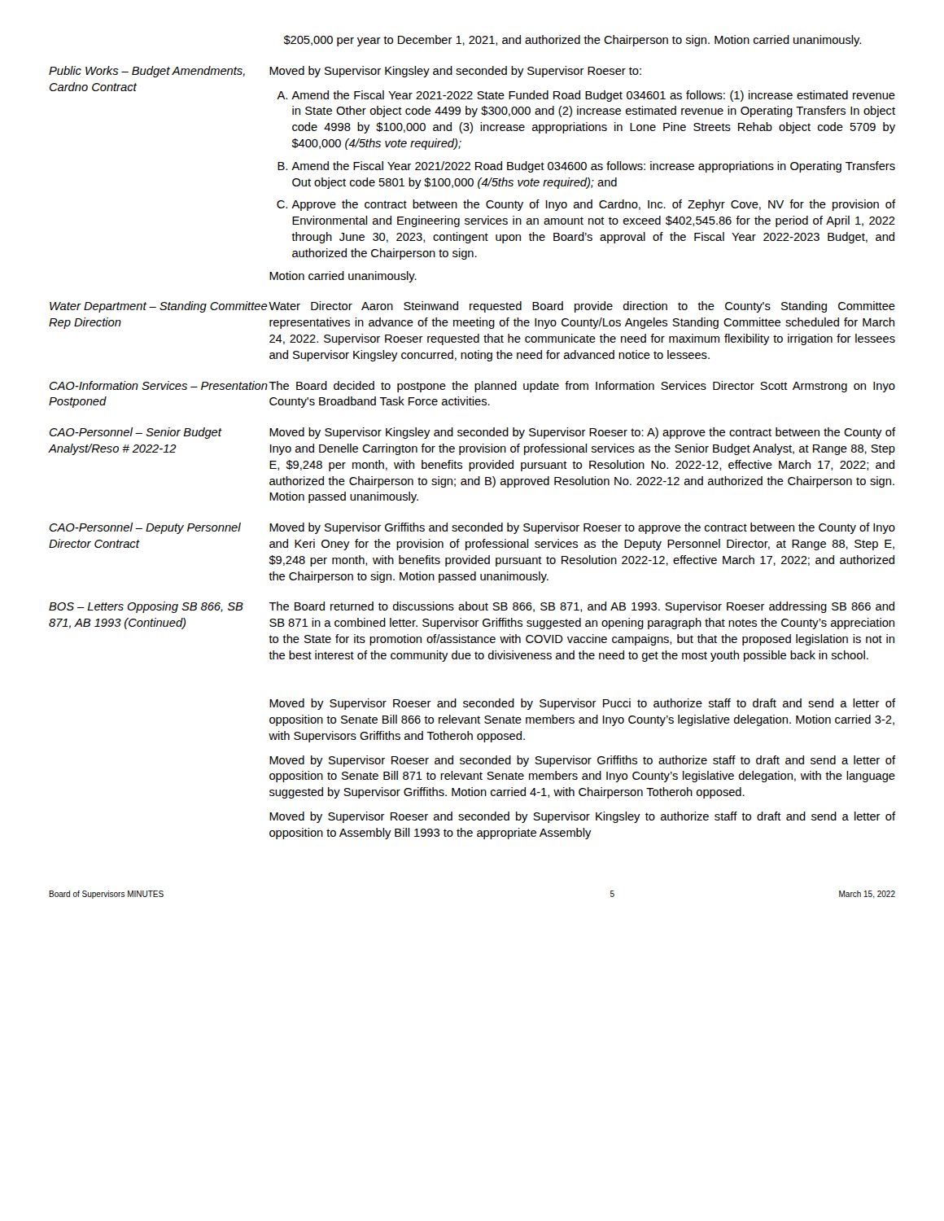$205,000 per year to December 1, 2021, and authorized the Chairperson to sign. Motion carried unanimously.
| Public Works – Budget Amendments, Cardno Contract | Moved by Supervisor Kingsley and seconded by Supervisor Roeser to: Amend the Fiscal Year 2021-2022 State Funded Road Budget 034601 as follows: (1) increase estimated revenue in State Other object code 4499 by $300,000 and (2) increase estimated revenue in Operating Transfers In object code 4998 by $100,000 and (3) increase appropriations in Lone Pine Streets Rehab object code 5709 by $400,000 (4/5ths vote required); Amend the Fiscal Year 2021/2022 Road Budget 034600 as follows: increase appropriations in Operating Transfers Out object code 5801 by $100,000 (4/5ths vote required); and Approve the contract between the County of Inyo and Cardno, Inc. of Zephyr Cove, NV for the provision of Environmental and Engineering services in an amount not to exceed $402,545.86 for the period of April 1, 2022 through June 30, 2023, contingent upon the Board’s approval of the Fiscal Year 2022-2023 Budget, and authorized the Chairperson to sign. Motion carried unanimously. |
| Water Department – Standing Committee Rep Direction | Water Director Aaron Steinwand requested Board provide direction to the County's Standing Committee representatives in advance of the meeting of the Inyo County/Los Angeles Standing Committee scheduled for March 24, 2022. Supervisor Roeser requested that he communicate the need for maximum flexibility to irrigation for lessees and Supervisor Kingsley concurred, noting the need for advanced notice to lessees. |
| CAO-Information Services – Presentation Postponed | The Board decided to postpone the planned update from Information Services Director Scott Armstrong on Inyo County's Broadband Task Force activities. |
| CAO-Personnel – Senior Budget Analyst/Reso # 2022-12 | Moved by Supervisor Kingsley and seconded by Supervisor Roeser to: A) approve the contract between the County of Inyo and Denelle Carrington for the provision of professional services as the Senior Budget Analyst, at Range 88, Step E, $9,248 per month, with benefits provided pursuant to Resolution No. 2022-12, effective March 17, 2022; and authorized the Chairperson to sign; and B) approved Resolution No. 2022-12 and authorized the Chairperson to sign. Motion passed unanimously. |
| CAO-Personnel – Deputy Personnel Director Contract | Moved by Supervisor Griffiths and seconded by Supervisor Roeser to approve the contract between the County of Inyo and Keri Oney for the provision of professional services as the Deputy Personnel Director, at Range 88, Step E, $9,248 per month, with benefits provided pursuant to Resolution 2022-12, effective March 17, 2022; and authorized the Chairperson to sign. Motion passed unanimously. |
| BOS – Letters Opposing SB 866, SB 871, AB 1993 (Continued) | The Board returned to discussions about SB 866, SB 871, and AB 1993. Supervisor Roeser addressing SB 866 and SB 871 in a combined letter. Supervisor Griffiths suggested an opening paragraph that notes the County’s appreciation to the State for its promotion of/assistance with COVID vaccine campaigns, but that the proposed legislation is not in the best interest of the community due to divisiveness and the need to get the most youth possible back in school. Moved by Supervisor Roeser and seconded by Supervisor Pucci to authorize staff to draft and send a letter of opposition to Senate Bill 866 to relevant Senate members and Inyo County’s legislative delegation. Motion carried 3-2, with Supervisors Griffiths and Totheroh opposed. Moved by Supervisor Roeser and seconded by Supervisor Griffiths to authorize staff to draft and send a letter of opposition to Senate Bill 871 to relevant Senate members and Inyo County’s legislative delegation, with the language suggested by Supervisor Griffiths. Motion carried 4-1, with Chairperson Totheroh opposed. Moved by Supervisor Roeser and seconded by Supervisor Kingsley to authorize staff to draft and send a letter of opposition to Assembly Bill 1993 to the appropriate Assembly |
| Board of Supervisors MINUTES | 5 | March 15, 2022 |